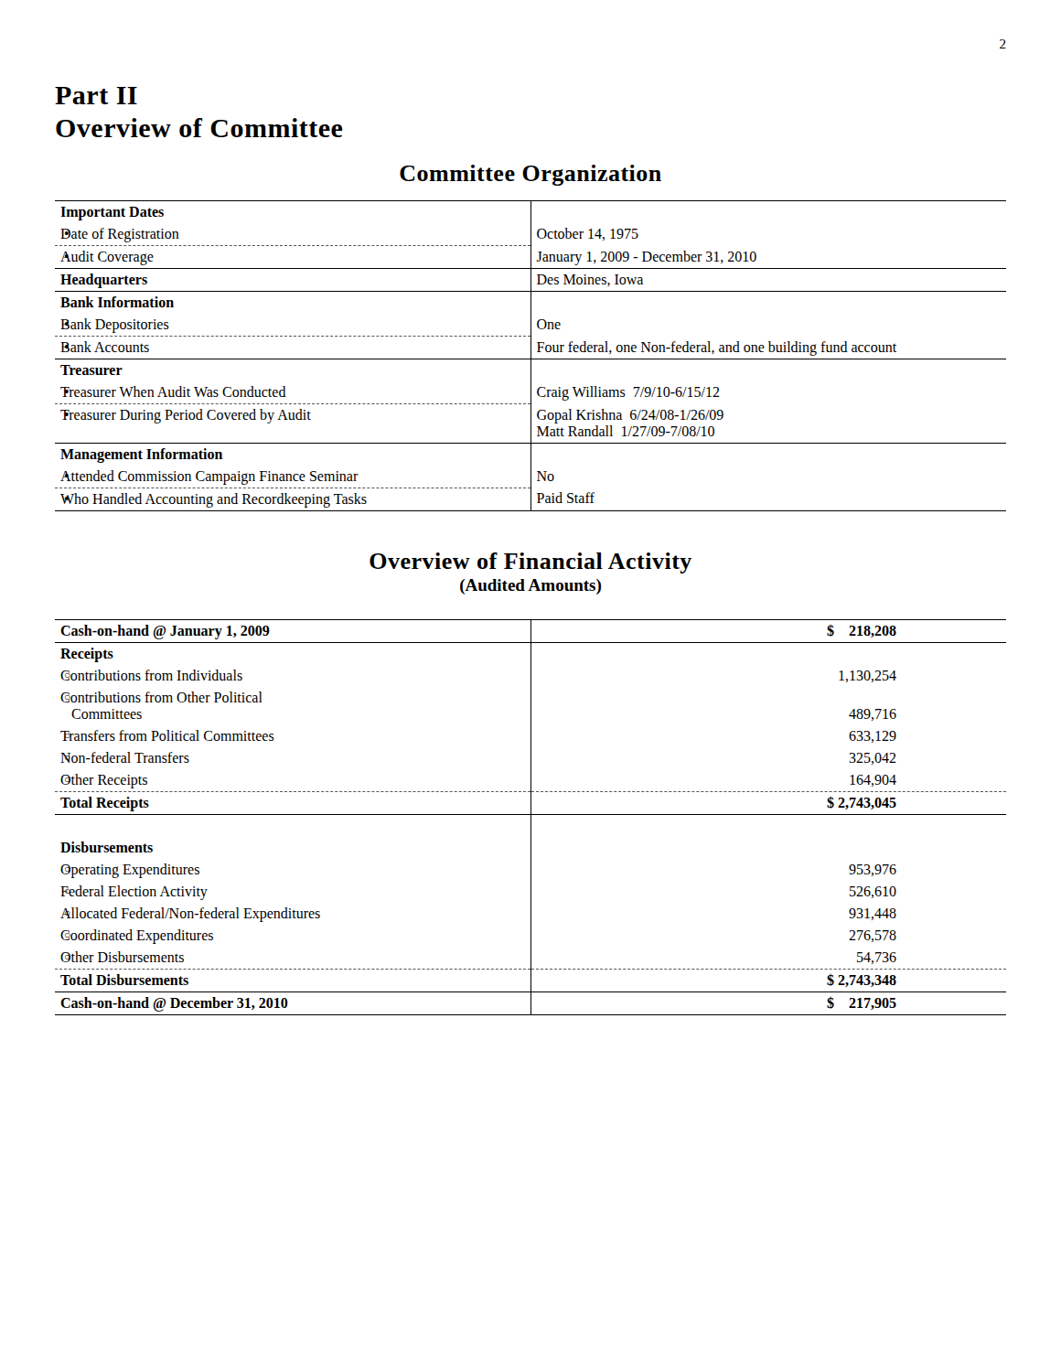2
Part II
Overview of Committee
Committee Organization
| Important Dates | |
| Date of Registration | October 14, 1975 |
| Audit Coverage | January 1, 2009 - December 31, 2010 |
| Headquarters | Des Moines, Iowa |
| Bank Information | |
| Bank Depositories | One |
| Bank Accounts | Four federal, one Non-federal, and one building fund account |
| Treasurer | |
| Treasurer When Audit Was Conducted | Craig Williams 7/9/10-6/15/12 |
| Treasurer During Period Covered by Audit | Gopal Krishna 6/24/08-1/26/09 Matt Randall 1/27/09-7/08/10 |
| Management Information | |
| Attended Commission Campaign Finance Seminar | No |
| Who Handled Accounting and Recordkeeping Tasks | Paid Staff |
Overview of Financial Activity
(Audited Amounts)
| Cash-on-hand @ January 1, 2009 | $ 218,208 |
| Receipts | |
| Contributions from Individuals | 1,130,254 |
| Contributions from Other Political Committees | 489,716 |
| Transfers from Political Committees | 633,129 |
| Non-federal Transfers | 325,042 |
| Other Receipts | 164,904 |
| Total Receipts | $ 2,743,045 |
| Disbursements | |
| Operating Expenditures | 953,976 |
| Federal Election Activity | 526,610 |
| Allocated Federal/Non-federal Expenditures | 931,448 |
| Coordinated Expenditures | 276,578 |
| Other Disbursements | 54,736 |
| Total Disbursements | $ 2,743,348 |
| Cash-on-hand @ December 31, 2010 | $ 217,905 |